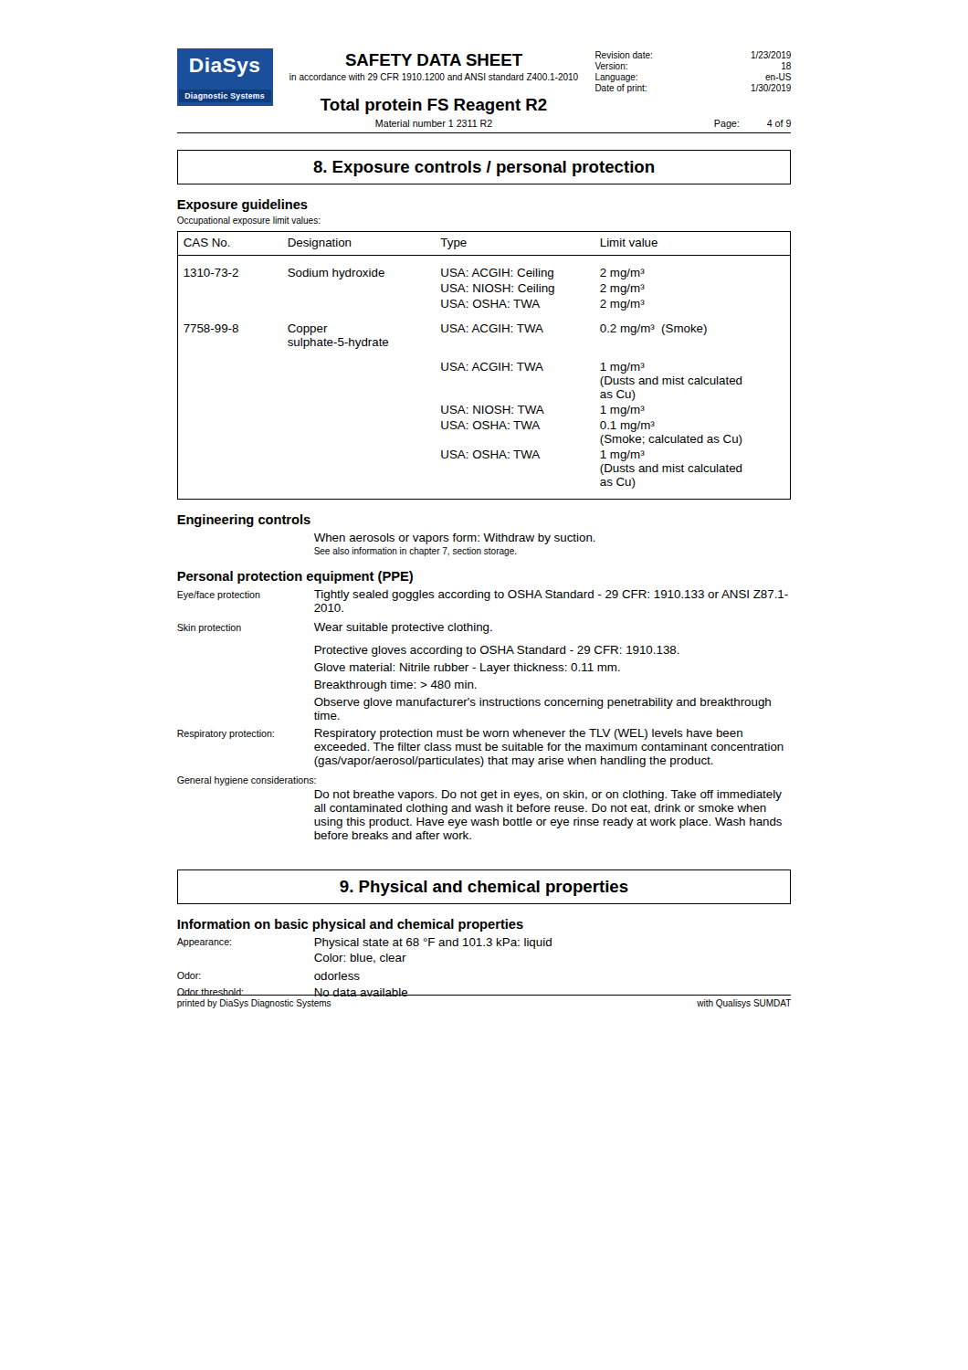DiaSys
Diagnostic Systems
SAFETY DATA SHEET
in accordance with 29 CFR 1910.1200 and ANSI standard Z400.1-2010
Total protein FS Reagent R2
Material number 1 2311 R2
| Revision date: | 1/23/2019 |
| Version: | 18 |
| Language: | en-US |
| Date of print: | 1/30/2019 |
Page: 4 of 9
8. Exposure controls / personal protection
Exposure guidelines
Occupational exposure limit values:
| CAS No. | Designation | Type | Limit value |
| 1310-73-2 | Sodium hydroxide | USA: ACGIH: Ceiling | 2 mg/m³ |
| | | USA: NIOSH: Ceiling | 2 mg/m³ |
| | | USA: OSHA: TWA | 2 mg/m³ |
| 7758-99-8 | Copper sulphate-5-hydrate | USA: ACGIH: TWA | 0.2 mg/m³ (Smoke) |
| | | USA: ACGIH: TWA | 1 mg/m³ (Dusts and mist calculated as Cu) |
| | | USA: NIOSH: TWA | 1 mg/m³ |
| | | USA: OSHA: TWA | 0.1 mg/m³ (Smoke; calculated as Cu) |
| | | USA: OSHA: TWA | 1 mg/m³ (Dusts and mist calculated as Cu) |
Engineering controls
When aerosols or vapors form: Withdraw by suction.
See also information in chapter 7, section storage.
Personal protection equipment (PPE)
Eye/face protection
Tightly sealed goggles according to OSHA Standard - 29 CFR: 1910.133 or ANSI Z87.1-2010.
Skin protection
Wear suitable protective clothing.
Protective gloves according to OSHA Standard - 29 CFR: 1910.138.
Glove material: Nitrile rubber - Layer thickness: 0.11 mm.
Breakthrough time: > 480 min.
Observe glove manufacturer's instructions concerning penetrability and breakthrough time.
Respiratory protection:
Respiratory protection must be worn whenever the TLV (WEL) levels have been exceeded. The filter class must be suitable for the maximum contaminant concentration (gas/vapor/aerosol/particulates) that may arise when handling the product.
General hygiene considerations:
Do not breathe vapors. Do not get in eyes, on skin, or on clothing. Take off immediately all contaminated clothing and wash it before reuse. Do not eat, drink or smoke when using this product. Have eye wash bottle or eye rinse ready at work place. Wash hands before breaks and after work.
9. Physical and chemical properties
Information on basic physical and chemical properties
Appearance:
Physical state at 68 °F and 101.3 kPa: liquid
Color: blue, clear
Odor:
odorless
Odor threshold:
No data available
printed by DiaSys Diagnostic Systems with Qualisys SUMDAT